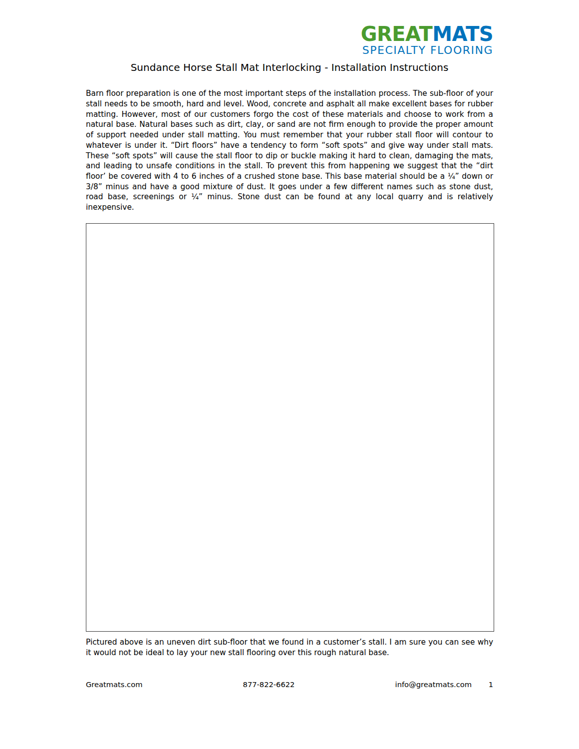GREAT MATS
SPECIALTY FLOORING
Sundance Horse Stall Mat Interlocking - Installation Instructions
Barn floor preparation is one of the most important steps of the installation process. The sub-floor of your stall needs to be smooth, hard and level. Wood, concrete and asphalt all make excellent bases for rubber matting. However, most of our customers forgo the cost of these materials and choose to work from a natural base. Natural bases such as dirt, clay, or sand are not firm enough to provide the proper amount of support needed under stall matting. You must remember that your rubber stall floor will contour to whatever is under it. “Dirt floors” have a tendency to form “soft spots” and give way under stall mats. These “soft spots” will cause the stall floor to dip or buckle making it hard to clean, damaging the mats, and leading to unsafe conditions in the stall. To prevent this from happening we suggest that the “dirt floor’ be covered with 4 to 6 inches of a crushed stone base. This base material should be a ¼” down or 3/8” minus and have a good mixture of dust. It goes under a few different names such as stone dust, road base, screenings or ¼” minus. Stone dust can be found at any local quarry and is relatively inexpensive.
Pictured above is an uneven dirt sub-floor that we found in a customer’s stall. I am sure you can see why it would not be ideal to lay your new stall flooring over this rough natural base.
Greatmats.com 877-822-6622 info@greatmats.com 1